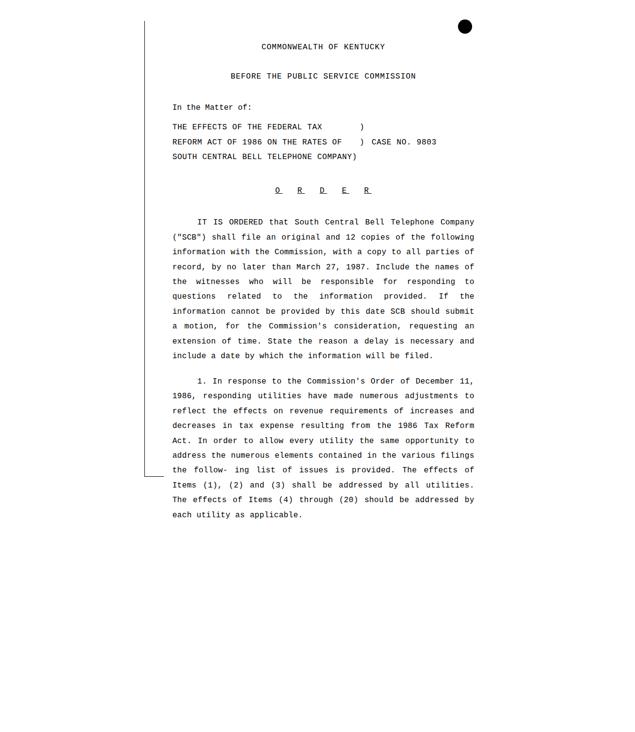COMMONWEALTH OF KENTUCKY
BEFORE THE PUBLIC SERVICE COMMISSION
In the Matter of:
| THE EFFECTS OF THE FEDERAL TAX | ) | |
| REFORM ACT OF 1986 ON THE RATES OF | ) | CASE NO. 9803 |
| SOUTH CENTRAL BELL TELEPHONE COMPANY) | | |
O R D E R
IT IS ORDERED that South Central Bell Telephone Company ("SCB") shall file an original and 12 copies of the following information with the Commission, with a copy to all parties of record, by no later than March 27, 1987. Include the names of the witnesses who will be responsible for responding to questions related to the information provided. If the information cannot be provided by this date SCB should submit a motion, for the Commission's consideration, requesting an extension of time. State the reason a delay is necessary and include a date by which the information will be filed.
1. In response to the Commission's Order of December 11, 1986, responding utilities have made numerous adjustments to reflect the effects on revenue requirements of increases and decreases in tax expense resulting from the 1986 Tax Reform Act. In order to allow every utility the same opportunity to address the numerous elements contained in the various filings the follow- ing list of issues is provided. The effects of Items (1), (2) and (3) shall be addressed by all utilities. The effects of Items (4) through (20) should be addressed by each utility as applicable.